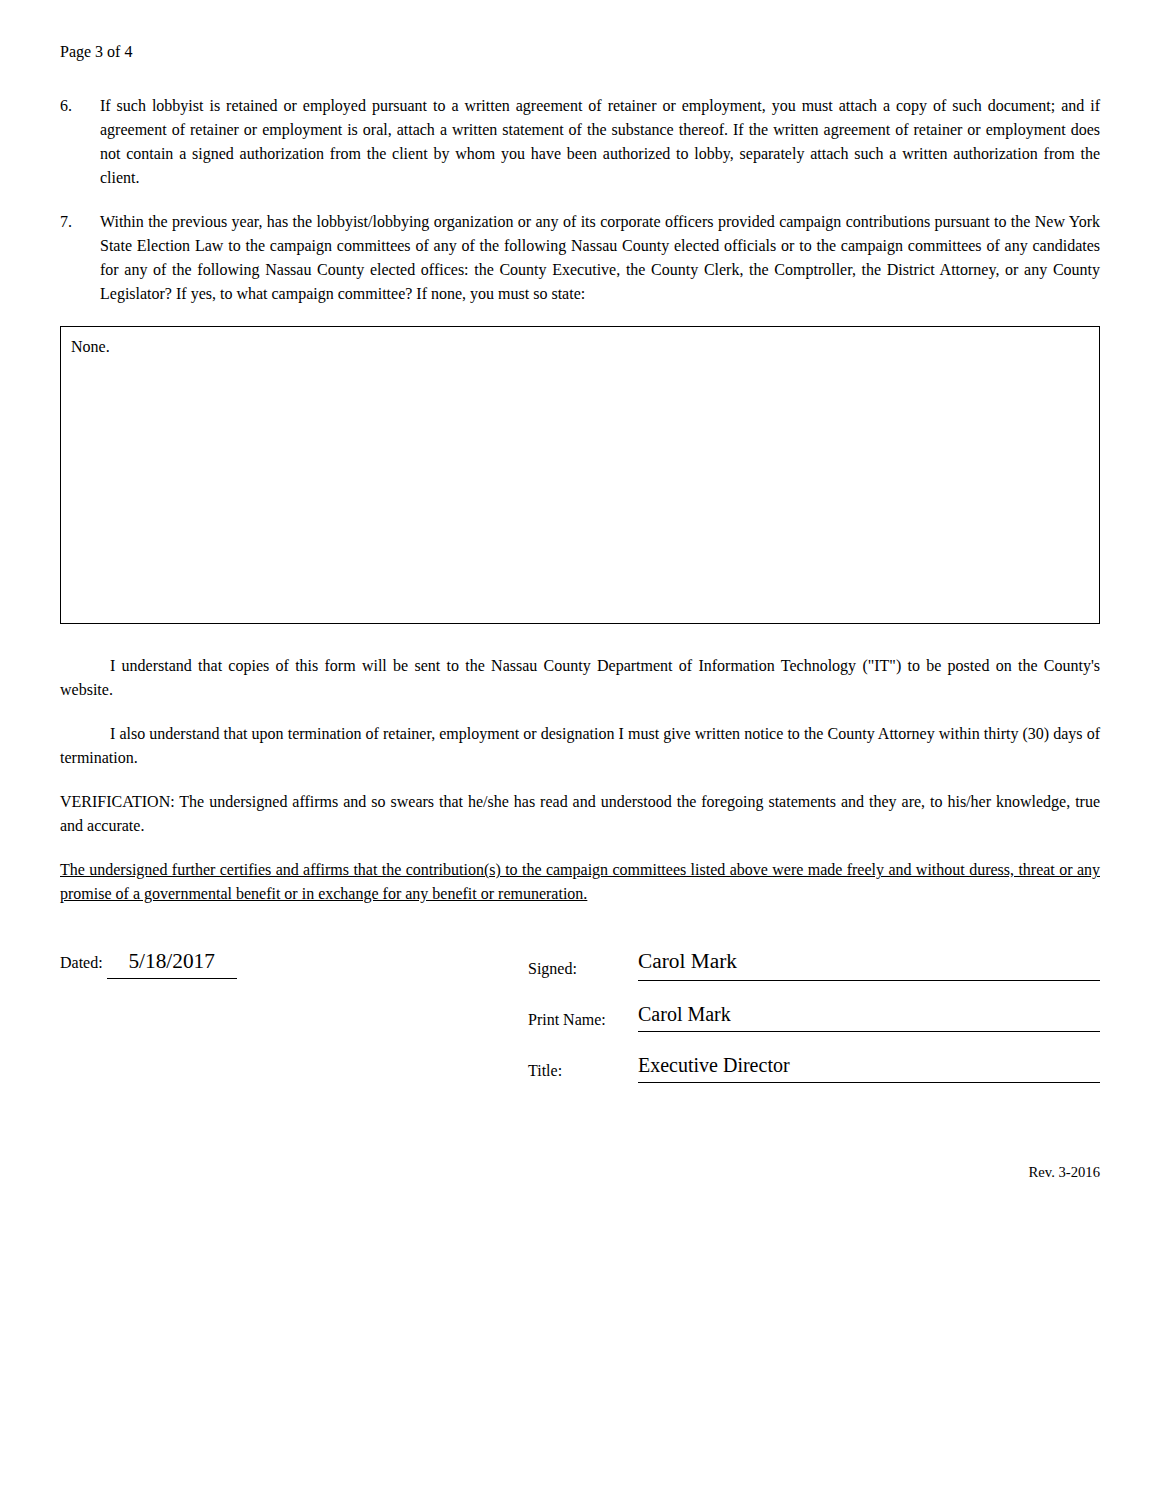Page 3 of 4
6.
If such lobbyist is retained or employed pursuant to a written agreement of retainer or employment, you must attach a copy of such document; and if agreement of retainer or employment is oral, attach a written statement of the substance thereof. If the written agreement of retainer or employment does not contain a signed authorization from the client by whom you have been authorized to lobby, separately attach such a written authorization from the client.
7.
Within the previous year, has the lobbyist/lobbying organization or any of its corporate officers provided campaign contributions pursuant to the New York State Election Law to the campaign committees of any of the following Nassau County elected officials or to the campaign committees of any candidates for any of the following Nassau County elected offices: the County Executive, the County Clerk, the Comptroller, the District Attorney, or any County Legislator? If yes, to what campaign committee? If none, you must so state:
None.
I understand that copies of this form will be sent to the Nassau County Department of Information Technology ("IT") to be posted on the County's website.
I also understand that upon termination of retainer, employment or designation I must give written notice to the County Attorney within thirty (30) days of termination.
VERIFICATION: The undersigned affirms and so swears that he/she has read and understood the foregoing statements and they are, to his/her knowledge, true and accurate.
The undersigned further certifies and affirms that the contribution(s) to the campaign committees listed above were made freely and without duress, threat or any promise of a governmental benefit or in exchange for any benefit or remuneration.
Dated: 5/18/2017
Signed:
Carol Mark
Print Name:
Carol Mark
Title:
Executive Director
Rev. 3-2016